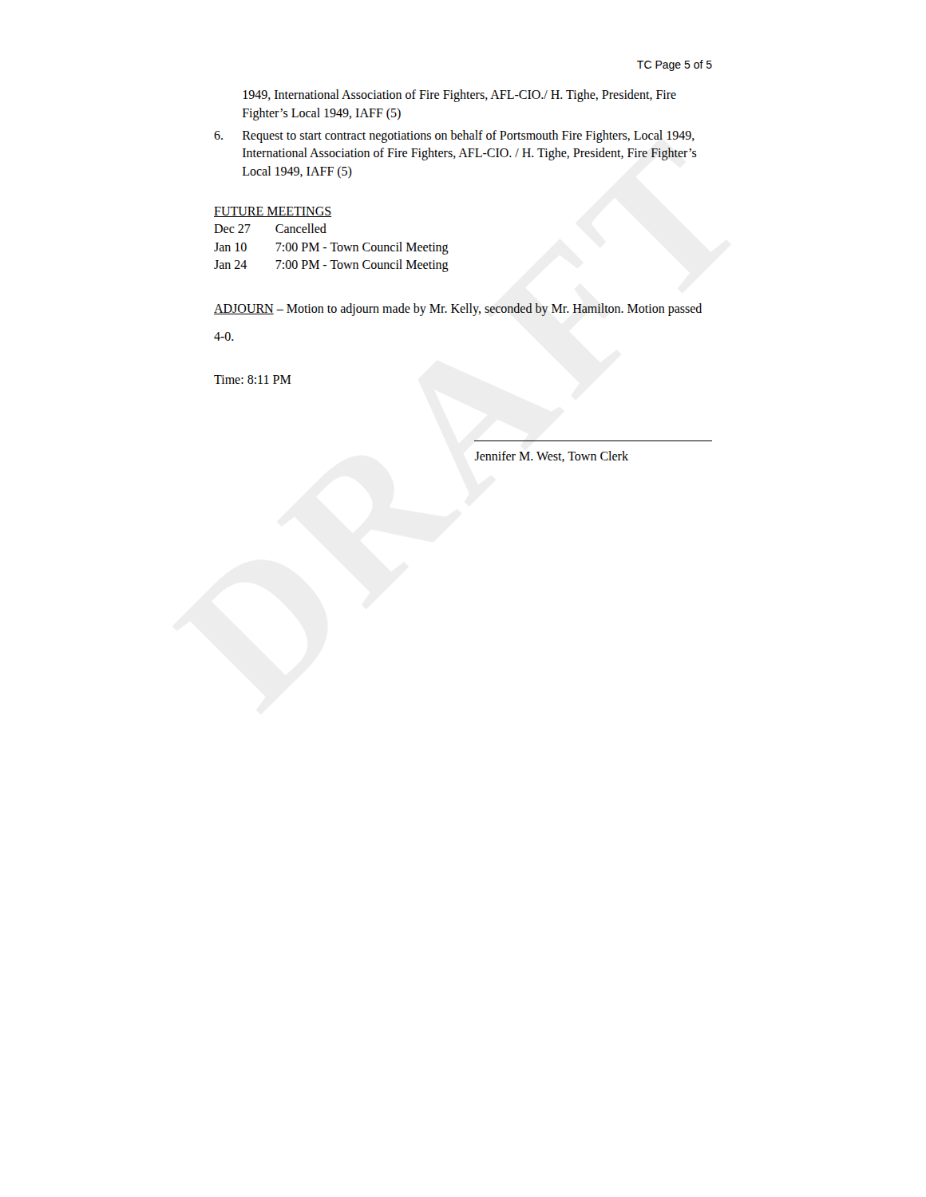DRAFT
TC Page 5 of 5
1949, International Association of Fire Fighters, AFL-CIO./ H. Tighe, President, Fire Fighter’s Local 1949, IAFF (5)
6. Request to start contract negotiations on behalf of Portsmouth Fire Fighters, Local 1949, International Association of Fire Fighters, AFL-CIO. / H. Tighe, President, Fire Fighter’s Local 1949, IAFF (5)
FUTURE MEETINGS
| Dec 27 | Cancelled |
| Jan 10 | 7:00 PM - Town Council Meeting |
| Jan 24 | 7:00 PM - Town Council Meeting |
ADJOURN – Motion to adjourn made by Mr. Kelly, seconded by Mr. Hamilton. Motion passed 4-0.
Time: 8:11 PM
Jennifer M. West, Town Clerk